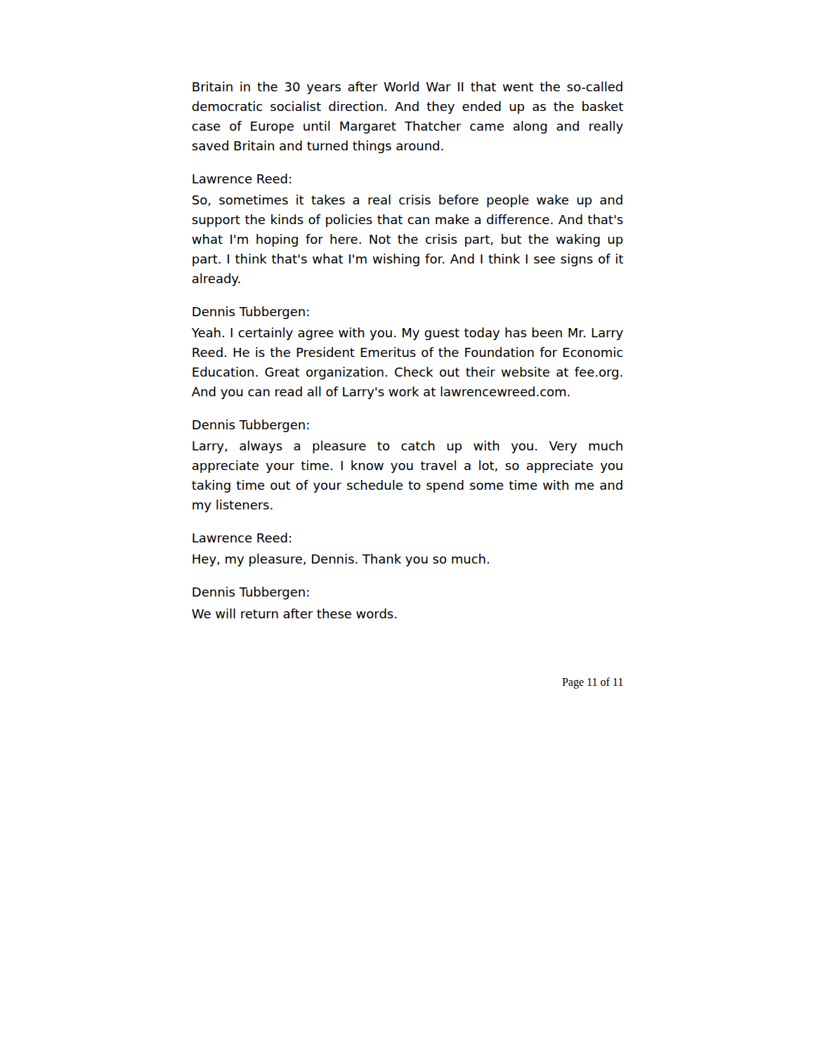Britain in the 30 years after World War II that went the so-called democratic socialist direction. And they ended up as the basket case of Europe until Margaret Thatcher came along and really saved Britain and turned things around.
Lawrence Reed:
So, sometimes it takes a real crisis before people wake up and support the kinds of policies that can make a difference. And that's what I'm hoping for here. Not the crisis part, but the waking up part. I think that's what I'm wishing for. And I think I see signs of it already.
Dennis Tubbergen:
Yeah. I certainly agree with you. My guest today has been Mr. Larry Reed. He is the President Emeritus of the Foundation for Economic Education. Great organization. Check out their website at fee.org. And you can read all of Larry's work at lawrencewreed.com.
Dennis Tubbergen:
Larry, always a pleasure to catch up with you. Very much appreciate your time. I know you travel a lot, so appreciate you taking time out of your schedule to spend some time with me and my listeners.
Lawrence Reed:
Hey, my pleasure, Dennis. Thank you so much.
Dennis Tubbergen:
We will return after these words.
Page 11 of 11